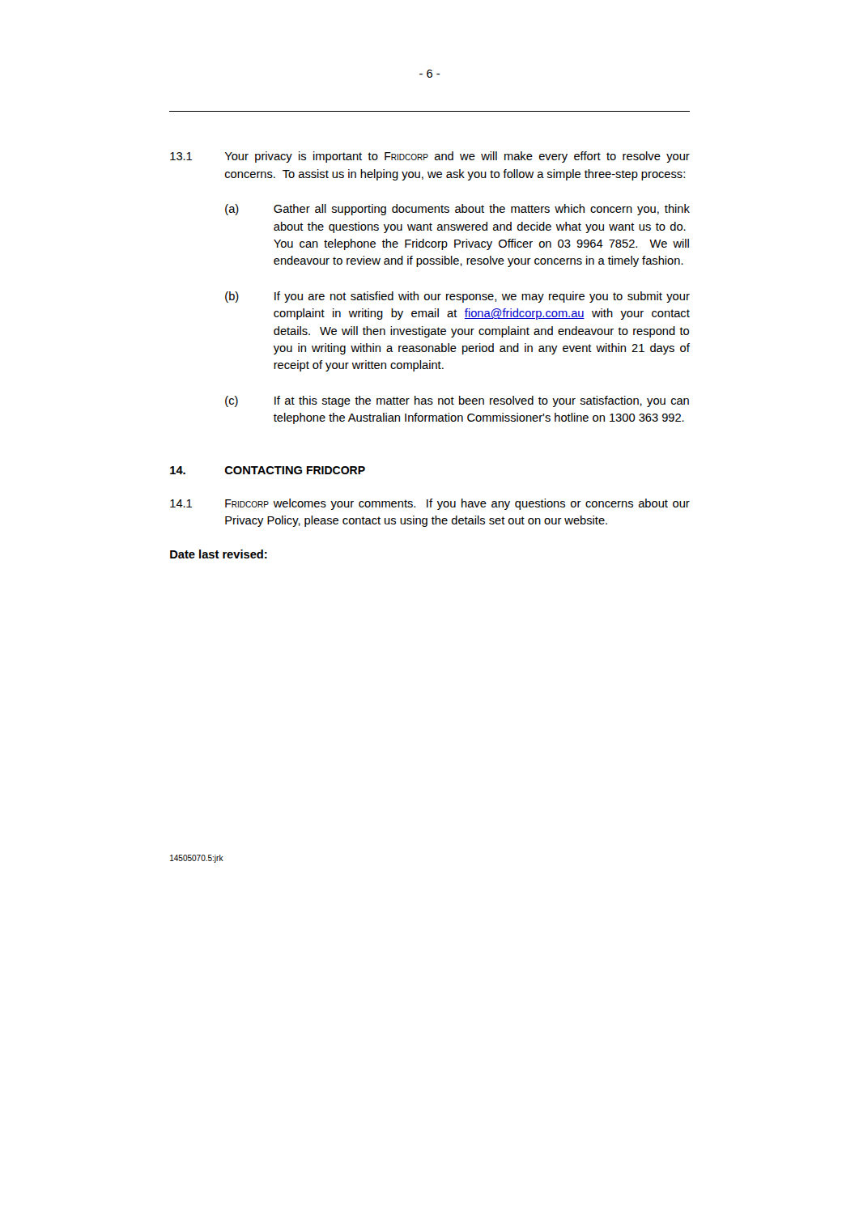- 6 -
13.1
Your privacy is important to Fridcorp and we will make every effort to resolve your concerns. To assist us in helping you, we ask you to follow a simple three-step process:
(a)
Gather all supporting documents about the matters which concern you, think about the questions you want answered and decide what you want us to do. You can telephone the Fridcorp Privacy Officer on 03 9964 7852. We will endeavour to review and if possible, resolve your concerns in a timely fashion.
(b)
If you are not satisfied with our response, we may require you to submit your complaint in writing by email at fiona@fridcorp.com.au with your contact details. We will then investigate your complaint and endeavour to respond to you in writing within a reasonable period and in any event within 21 days of receipt of your written complaint.
(c)
If at this stage the matter has not been resolved to your satisfaction, you can telephone the Australian Information Commissioner's hotline on 1300 363 992.
14.
CONTACTING FRIDCORP
14.1
Fridcorp welcomes your comments. If you have any questions or concerns about our Privacy Policy, please contact us using the details set out on our website.
Date last revised:
14505070.5:jrk